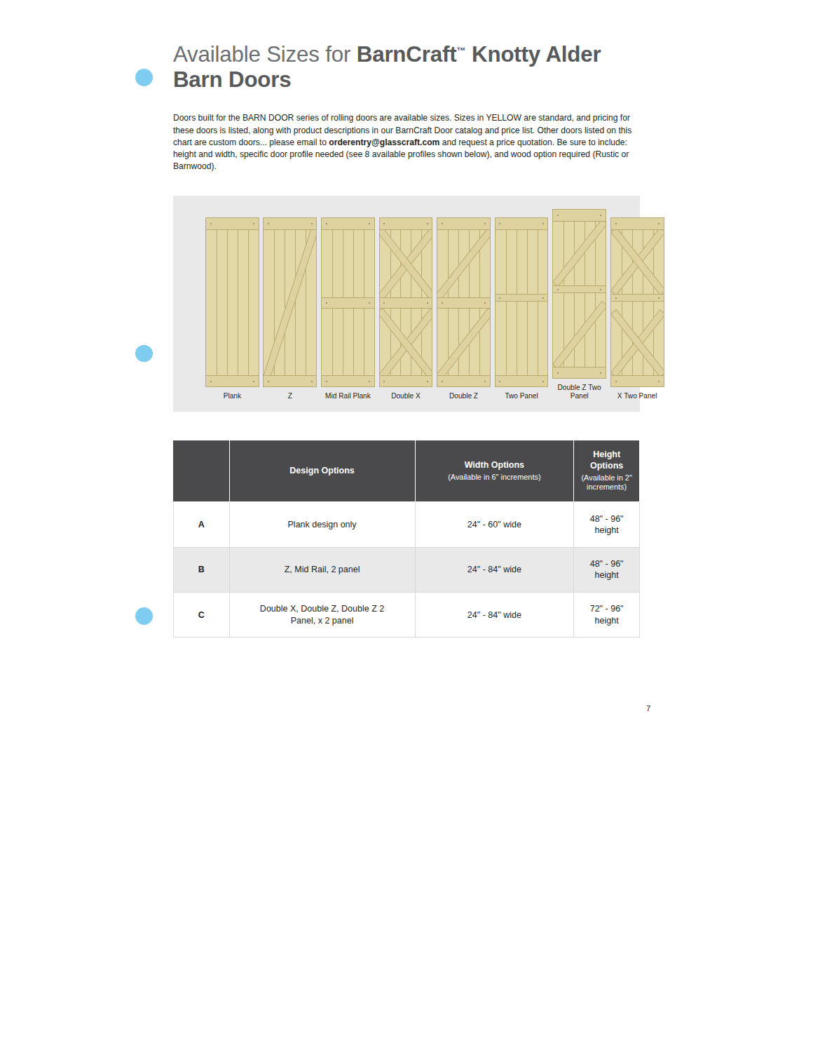Available Sizes for BarnCraft™ Knotty Alder Barn Doors
Doors built for the BARN DOOR series of rolling doors are available sizes. Sizes in YELLOW are standard, and pricing for these doors is listed, along with product descriptions in our BarnCraft Door catalog and price list. Other doors listed on this chart are custom doors... please email to orderentry@glasscraft.com and request a price quotation. Be sure to include: height and width, specific door profile needed (see 8 available profiles shown below), and wood option required (Rustic or Barnwood).
Plank
Z
Mid Rail Plank
Double X
Double Z
Two Panel
Double Z Two
Panel
X Two Panel
| | Design Options | Width Options (Available in 6" increments) | Height Options (Available in 2" increments) |
| --- | --- | --- | --- |
| A | Plank design only | 24" - 60" wide | 48" - 96" height |
| B | Z, Mid Rail, 2 panel | 24" - 84" wide | 48" - 96" height |
| C | Double X, Double Z, Double Z 2 Panel, x 2 panel | 24" - 84" wide | 72" - 96" height |
7